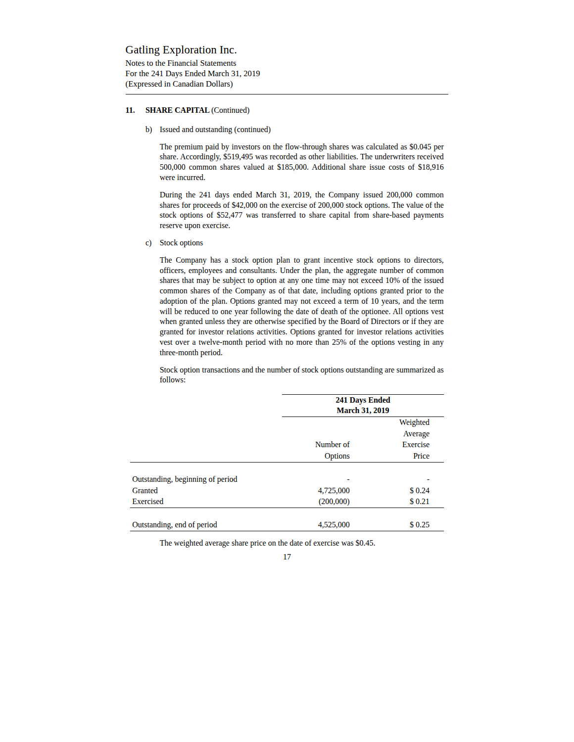Gatling Exploration Inc.
Notes to the Financial Statements
For the 241 Days Ended March 31, 2019
(Expressed in Canadian Dollars)
11. SHARE CAPITAL (Continued)
b) Issued and outstanding (continued)
The premium paid by investors on the flow-through shares was calculated as $0.045 per share. Accordingly, $519,495 was recorded as other liabilities. The underwriters received 500,000 common shares valued at $185,000. Additional share issue costs of $18,916 were incurred.
During the 241 days ended March 31, 2019, the Company issued 200,000 common shares for proceeds of $42,000 on the exercise of 200,000 stock options. The value of the stock options of $52,477 was transferred to share capital from share-based payments reserve upon exercise.
c) Stock options
The Company has a stock option plan to grant incentive stock options to directors, officers, employees and consultants. Under the plan, the aggregate number of common shares that may be subject to option at any one time may not exceed 10% of the issued common shares of the Company as of that date, including options granted prior to the adoption of the plan. Options granted may not exceed a term of 10 years, and the term will be reduced to one year following the date of death of the optionee. All options vest when granted unless they are otherwise specified by the Board of Directors or if they are granted for investor relations activities. Options granted for investor relations activities vest over a twelve-month period with no more than 25% of the options vesting in any three-month period.
Stock option transactions and the number of stock options outstanding are summarized as follows:
| | 241 Days Ended March 31, 2019 |
| | | Weighted |
| | | Average |
| | Number of | Exercise |
| | Options | Price |
| Outstanding, beginning of period | - | - |
| Granted | 4,725,000 | $ 0.24 |
| Exercised | (200,000) | $ 0.21 |
| Outstanding, end of period | 4,525,000 | $ 0.25 |
The weighted average share price on the date of exercise was $0.45.
17